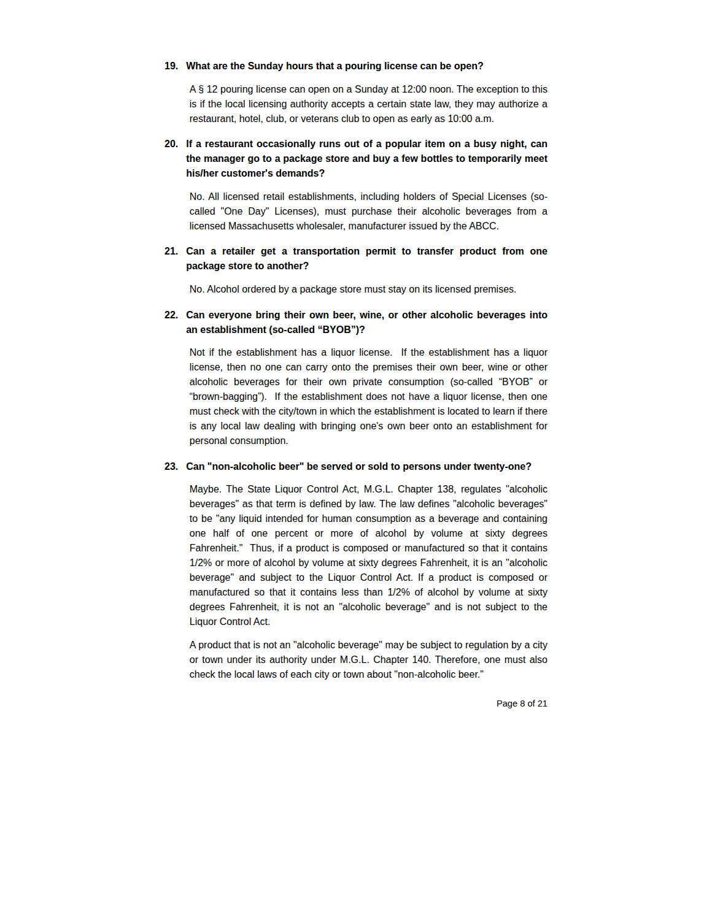What are the Sunday hours that a pouring license can be open?
A § 12 pouring license can open on a Sunday at 12:00 noon. The exception to this is if the local licensing authority accepts a certain state law, they may authorize a restaurant, hotel, club, or veterans club to open as early as 10:00 a.m.
If a restaurant occasionally runs out of a popular item on a busy night, can the manager go to a package store and buy a few bottles to temporarily meet his/her customer's demands?
No. All licensed retail establishments, including holders of Special Licenses (so-called "One Day" Licenses), must purchase their alcoholic beverages from a licensed Massachusetts wholesaler, manufacturer issued by the ABCC.
Can a retailer get a transportation permit to transfer product from one package store to another?
No. Alcohol ordered by a package store must stay on its licensed premises.
Can everyone bring their own beer, wine, or other alcoholic beverages into an establishment (so-called “BYOB”)?
Not if the establishment has a liquor license. If the establishment has a liquor license, then no one can carry onto the premises their own beer, wine or other alcoholic beverages for their own private consumption (so-called “BYOB” or “brown-bagging”). If the establishment does not have a liquor license, then one must check with the city/town in which the establishment is located to learn if there is any local law dealing with bringing one's own beer onto an establishment for personal consumption.
Can "non-alcoholic beer" be served or sold to persons under twenty-one?
Maybe. The State Liquor Control Act, M.G.L. Chapter 138, regulates "alcoholic beverages" as that term is defined by law. The law defines "alcoholic beverages" to be "any liquid intended for human consumption as a beverage and containing one half of one percent or more of alcohol by volume at sixty degrees Fahrenheit." Thus, if a product is composed or manufactured so that it contains 1/2% or more of alcohol by volume at sixty degrees Fahrenheit, it is an "alcoholic beverage" and subject to the Liquor Control Act. If a product is composed or manufactured so that it contains less than 1/2% of alcohol by volume at sixty degrees Fahrenheit, it is not an "alcoholic beverage" and is not subject to the Liquor Control Act.
A product that is not an "alcoholic beverage" may be subject to regulation by a city or town under its authority under M.G.L. Chapter 140. Therefore, one must also check the local laws of each city or town about "non-alcoholic beer."
Page 8 of 21